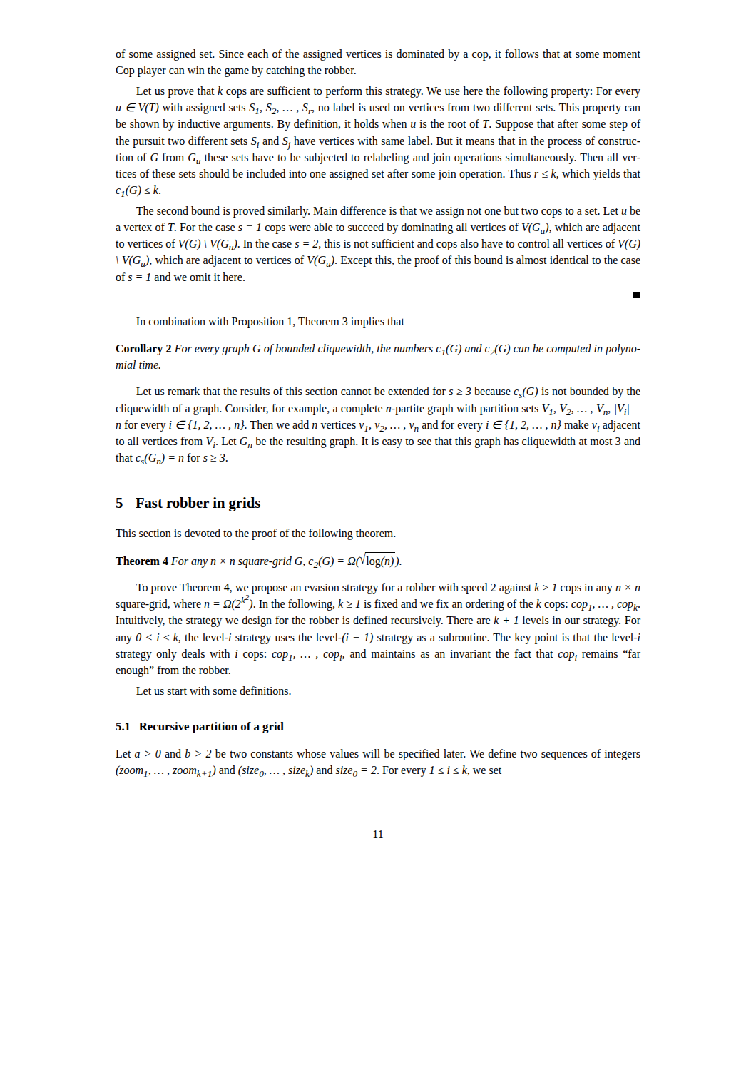of some assigned set. Since each of the assigned vertices is dominated by a cop, it follows that at some moment Cop player can win the game by catching the robber.
Let us prove that k cops are sufficient to perform this strategy. We use here the following property: For every u ∈ V(T) with assigned sets S1, S2, … , Sr, no label is used on vertices from two different sets. This property can be shown by inductive arguments. By definition, it holds when u is the root of T. Suppose that after some step of the pursuit two different sets Si and Sj have vertices with same label. But it means that in the process of construction of G from Gu these sets have to be subjected to relabeling and join operations simultaneously. Then all vertices of these sets should be included into one assigned set after some join operation. Thus r ≤ k, which yields that c1(G) ≤ k.
The second bound is proved similarly. Main difference is that we assign not one but two cops to a set. Let u be a vertex of T. For the case s = 1 cops were able to succeed by dominating all vertices of V(Gu), which are adjacent to vertices of V(G) \ V(Gu). In the case s = 2, this is not sufficient and cops also have to control all vertices of V(G) \ V(Gu), which are adjacent to vertices of V(Gu). Except this, the proof of this bound is almost identical to the case of s = 1 and we omit it here.
In combination with Proposition 1, Theorem 3 implies that
Corollary 2 For every graph G of bounded cliquewidth, the numbers c1(G) and c2(G) can be computed in polynomial time.
Let us remark that the results of this section cannot be extended for s ≥ 3 because cs(G) is not bounded by the cliquewidth of a graph. Consider, for example, a complete n-partite graph with partition sets V1, V2, … , Vn, |Vi| = n for every i ∈ {1, 2, … , n}. Then we add n vertices v1, v2, … , vn and for every i ∈ {1, 2, … , n} make vi adjacent to all vertices from Vi. Let Gn be the resulting graph. It is easy to see that this graph has cliquewidth at most 3 and that cs(Gn) = n for s ≥ 3.
5 Fast robber in grids
This section is devoted to the proof of the following theorem.
Theorem 4 For any n × n square-grid G, c2(G) = Ω(√log(n)).
To prove Theorem 4, we propose an evasion strategy for a robber with speed 2 against k ≥ 1 cops in any n × n square-grid, where n = Ω(2k2). In the following, k ≥ 1 is fixed and we fix an ordering of the k cops: cop1, … , copk. Intuitively, the strategy we design for the robber is defined recursively. There are k + 1 levels in our strategy. For any 0 < i ≤ k, the level-i strategy uses the level-(i − 1) strategy as a subroutine. The key point is that the level-i strategy only deals with i cops: cop1, … , copi, and maintains as an invariant the fact that copi remains “far enough” from the robber.
Let us start with some definitions.
5.1 Recursive partition of a grid
Let a > 0 and b > 2 be two constants whose values will be specified later. We define two sequences of integers (zoom1, … , zoomk+1) and (size0, … , sizek) and size0 = 2. For every 1 ≤ i ≤ k, we set
11